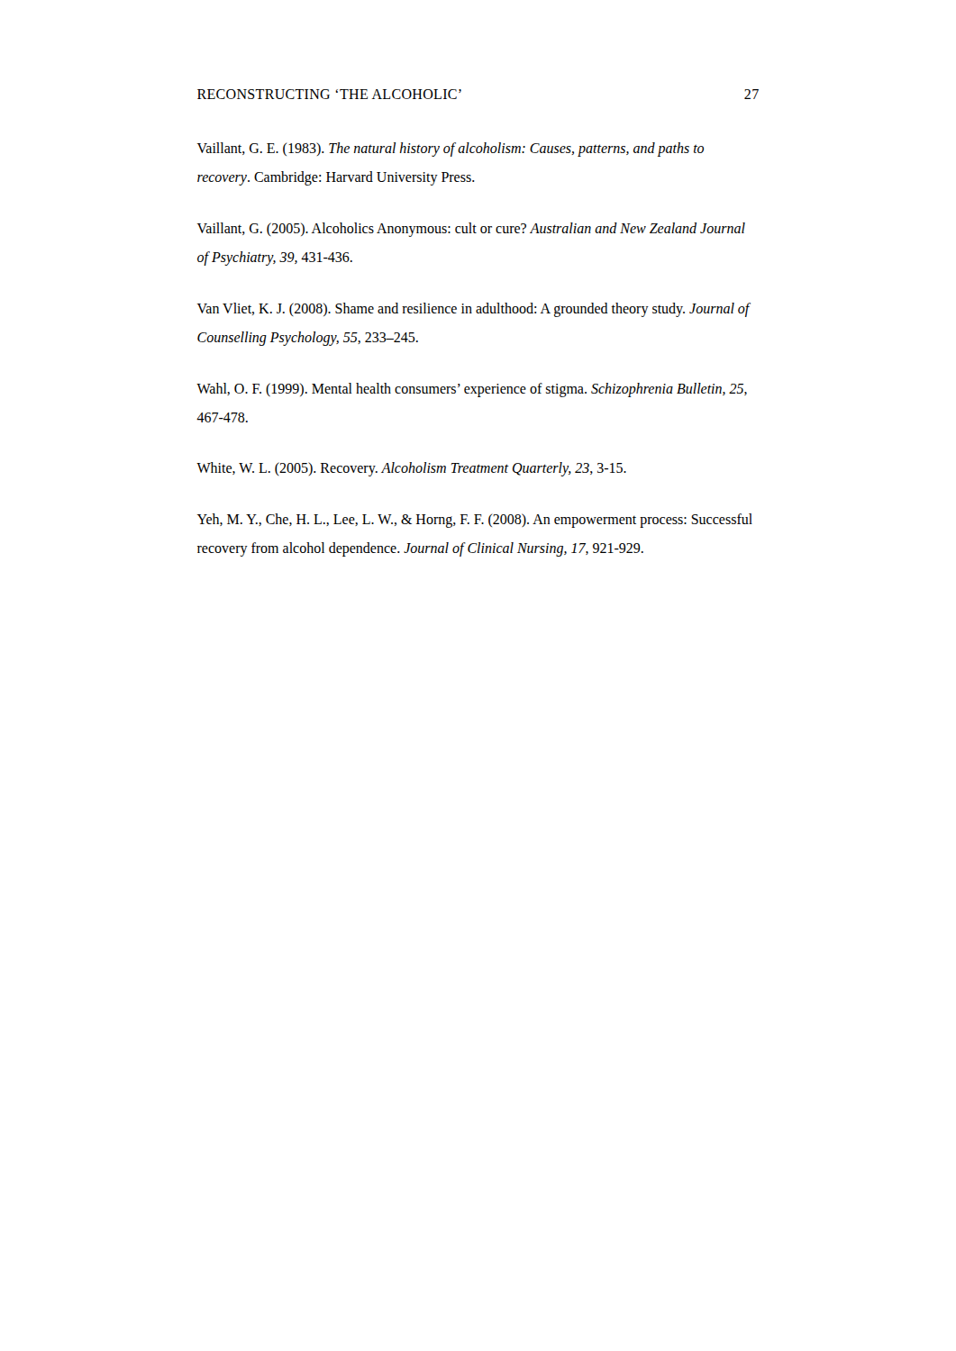Reconstructing ‘the Alcoholic’ 27
Vaillant, G. E. (1983). The natural history of alcoholism: Causes, patterns, and paths to recovery. Cambridge: Harvard University Press.
Vaillant, G. (2005). Alcoholics Anonymous: cult or cure? Australian and New Zealand Journal of Psychiatry, 39, 431-436.
Van Vliet, K. J. (2008). Shame and resilience in adulthood: A grounded theory study. Journal of Counselling Psychology, 55, 233–245.
Wahl, O. F. (1999). Mental health consumers’ experience of stigma. Schizophrenia Bulletin, 25, 467-478.
White, W. L. (2005). Recovery. Alcoholism Treatment Quarterly, 23, 3-15.
Yeh, M. Y., Che, H. L., Lee, L. W., & Horng, F. F. (2008). An empowerment process: Successful recovery from alcohol dependence. Journal of Clinical Nursing, 17, 921-929.